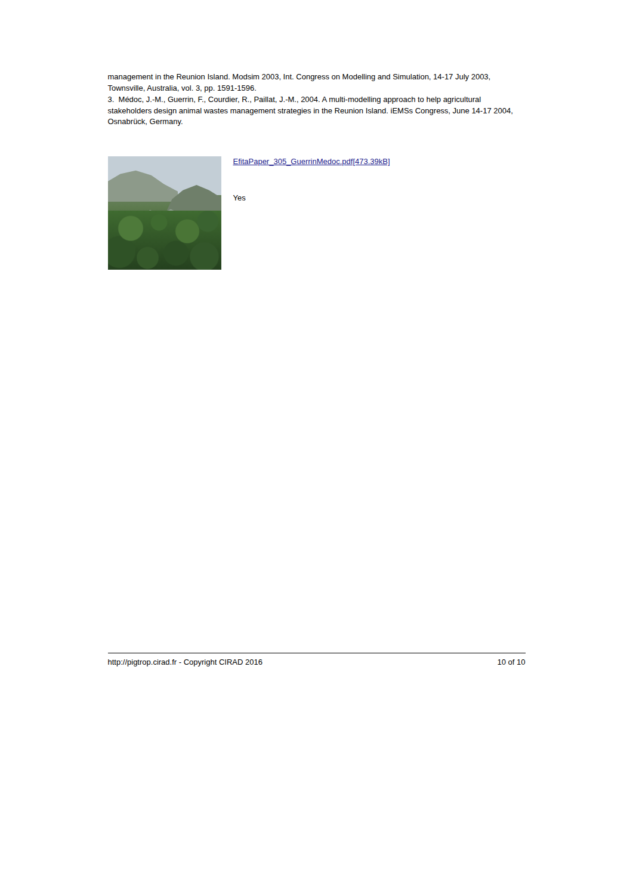management in the Reunion Island. Modsim 2003, Int. Congress on Modelling and Simulation, 14-17 July 2003, Townsville, Australia, vol. 3, pp. 1591-1596.
3. Médoc, J.-M., Guerrin, F., Courdier, R., Paillat, J.-M., 2004. A multi-modelling approach to help agricultural stakeholders design animal wastes management strategies in the Reunion Island. iEMSs Congress, June 14-17 2004, Osnabrück, Germany.
EfitaPaper_305_GuerrinMedoc.pdf[473.39kB]
Yes
http://pigtrop.cirad.fr - Copyright CIRAD 2016 10 of 10